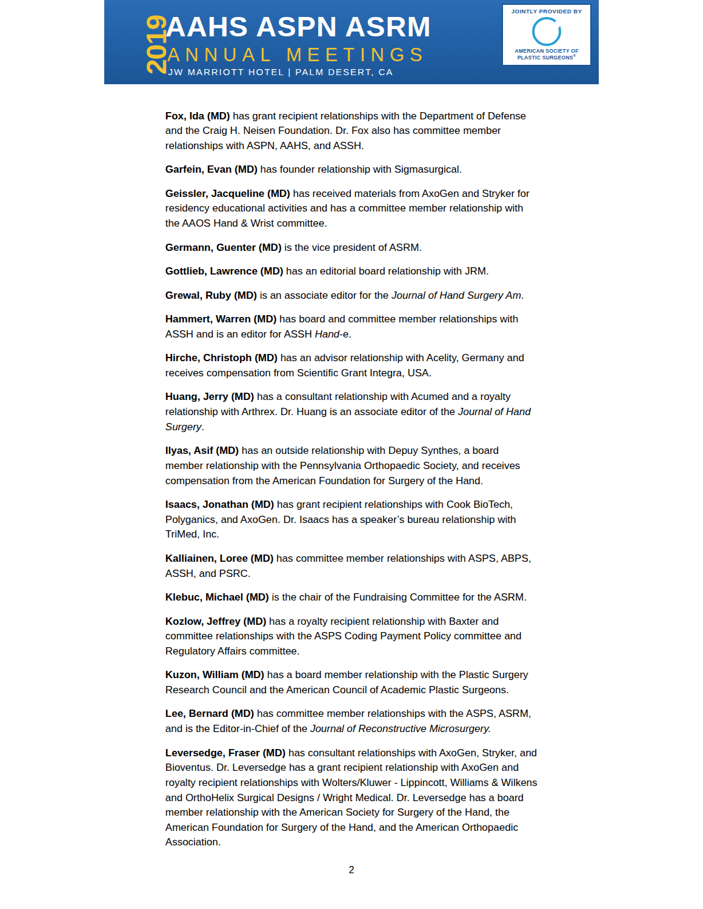2019
AAHS ASPN ASRM
ANNUAL MEETINGS
JW MARRIOTT HOTEL | PALM DESERT, CA
JOINTLY PROVIDED BY
AMERICAN SOCIETY OF
PLASTIC SURGEONS®
Fox, Ida (MD) has grant recipient relationships with the Department of Defense and the Craig H. Neisen Foundation. Dr. Fox also has committee member relationships with ASPN, AAHS, and ASSH.
Garfein, Evan (MD) has founder relationship with Sigmasurgical.
Geissler, Jacqueline (MD) has received materials from AxoGen and Stryker for residency educational activities and has a committee member relationship with the AAOS Hand & Wrist committee.
Germann, Guenter (MD) is the vice president of ASRM.
Gottlieb, Lawrence (MD) has an editorial board relationship with JRM.
Grewal, Ruby (MD) is an associate editor for the Journal of Hand Surgery Am.
Hammert, Warren (MD) has board and committee member relationships with ASSH and is an editor for ASSH Hand-e.
Hirche, Christoph (MD) has an advisor relationship with Acelity, Germany and receives compensation from Scientific Grant Integra, USA.
Huang, Jerry (MD) has a consultant relationship with Acumed and a royalty relationship with Arthrex. Dr. Huang is an associate editor of the Journal of Hand Surgery.
Ilyas, Asif (MD) has an outside relationship with Depuy Synthes, a board member relationship with the Pennsylvania Orthopaedic Society, and receives compensation from the American Foundation for Surgery of the Hand.
Isaacs, Jonathan (MD) has grant recipient relationships with Cook BioTech, Polyganics, and AxoGen. Dr. Isaacs has a speaker’s bureau relationship with TriMed, Inc.
Kalliainen, Loree (MD) has committee member relationships with ASPS, ABPS, ASSH, and PSRC.
Klebuc, Michael (MD) is the chair of the Fundraising Committee for the ASRM.
Kozlow, Jeffrey (MD) has a royalty recipient relationship with Baxter and committee relationships with the ASPS Coding Payment Policy committee and Regulatory Affairs committee.
Kuzon, William (MD) has a board member relationship with the Plastic Surgery Research Council and the American Council of Academic Plastic Surgeons.
Lee, Bernard (MD) has committee member relationships with the ASPS, ASRM, and is the Editor-in-Chief of the Journal of Reconstructive Microsurgery.
Leversedge, Fraser (MD) has consultant relationships with AxoGen, Stryker, and Bioventus. Dr. Leversedge has a grant recipient relationship with AxoGen and royalty recipient relationships with Wolters/Kluwer - Lippincott, Williams & Wilkens and OrthoHelix Surgical Designs / Wright Medical. Dr. Leversedge has a board member relationship with the American Society for Surgery of the Hand, the American Foundation for Surgery of the Hand, and the American Orthopaedic Association.
2